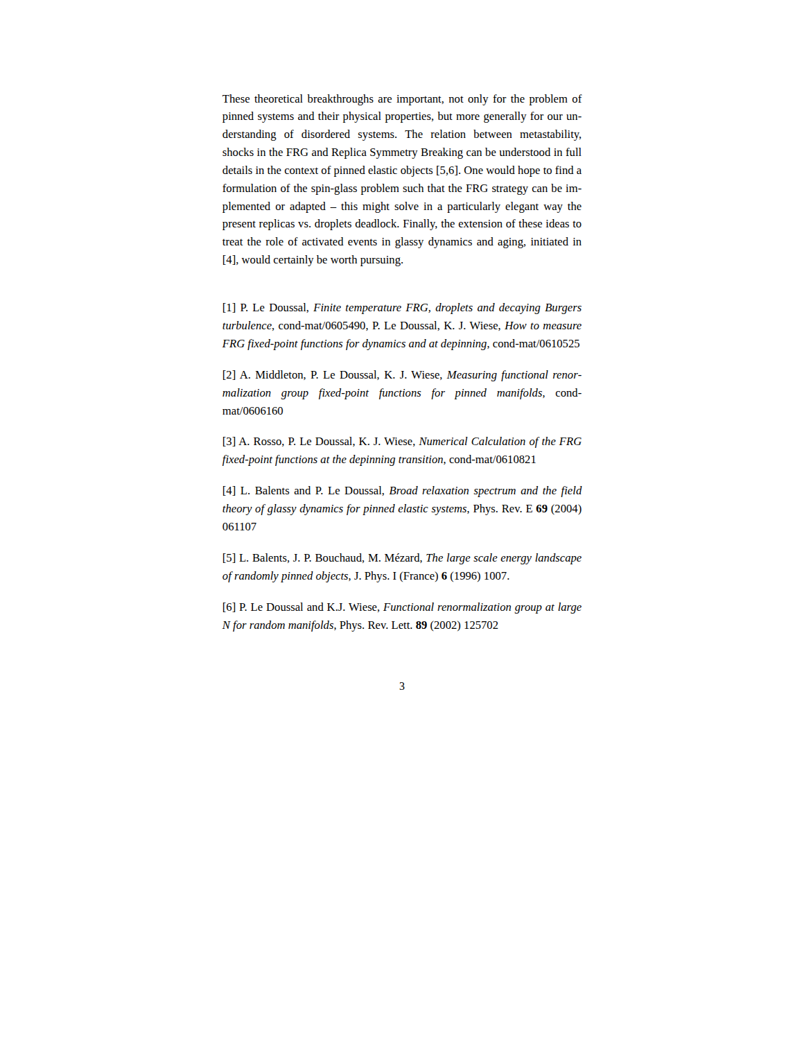These theoretical breakthroughs are important, not only for the problem of pinned systems and their physical properties, but more generally for our understanding of disordered systems. The relation between metastability, shocks in the FRG and Replica Symmetry Breaking can be understood in full details in the context of pinned elastic objects [5,6]. One would hope to find a formulation of the spin-glass problem such that the FRG strategy can be implemented or adapted – this might solve in a particularly elegant way the present replicas vs. droplets deadlock. Finally, the extension of these ideas to treat the role of activated events in glassy dynamics and aging, initiated in [4], would certainly be worth pursuing.
[1] P. Le Doussal, Finite temperature FRG, droplets and decaying Burgers turbulence, cond-mat/0605490, P. Le Doussal, K. J. Wiese, How to measure FRG fixed-point functions for dynamics and at depinning, cond-mat/0610525
[2] A. Middleton, P. Le Doussal, K. J. Wiese, Measuring functional renormalization group fixed-point functions for pinned manifolds, cond-mat/0606160
[3] A. Rosso, P. Le Doussal, K. J. Wiese, Numerical Calculation of the FRG fixed-point functions at the depinning transition, cond-mat/0610821
[4] L. Balents and P. Le Doussal, Broad relaxation spectrum and the field theory of glassy dynamics for pinned elastic systems, Phys. Rev. E 69 (2004) 061107
[5] L. Balents, J. P. Bouchaud, M. Mézard, The large scale energy landscape of randomly pinned objects, J. Phys. I (France) 6 (1996) 1007.
[6] P. Le Doussal and K.J. Wiese, Functional renormalization group at large N for random manifolds, Phys. Rev. Lett. 89 (2002) 125702
3